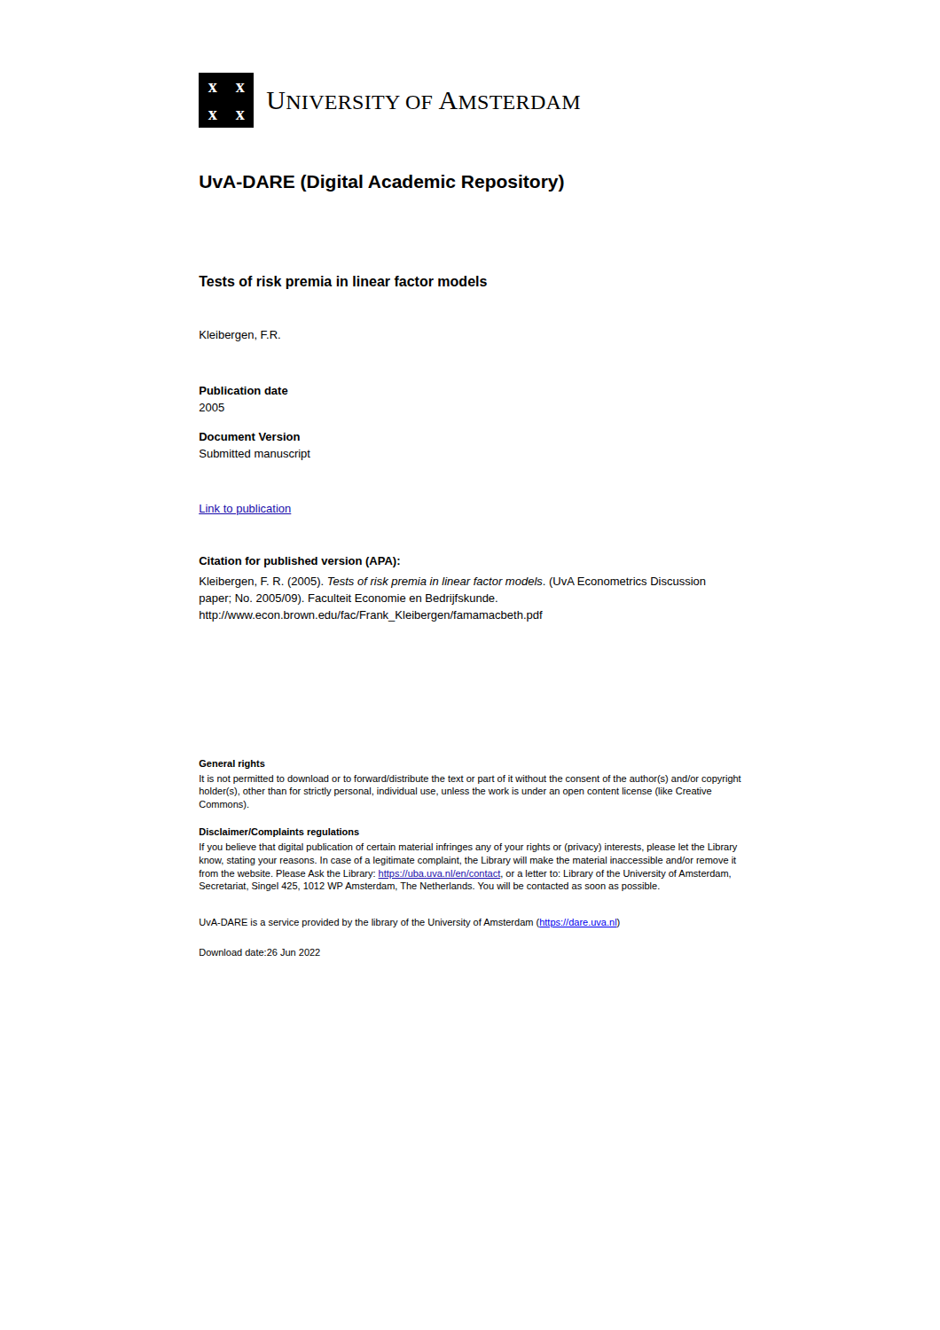xxxx
UNIVERSITY OF AMSTERDAM
UvA-DARE (Digital Academic Repository)
Tests of risk premia in linear factor models
Kleibergen, F.R.
Publication date
2005
Document Version
Submitted manuscript
Link to publication
Citation for published version (APA):
Kleibergen, F. R. (2005). Tests of risk premia in linear factor models. (UvA Econometrics Discussion paper; No. 2005/09). Faculteit Economie en Bedrijfskunde. http://www.econ.brown.edu/fac/Frank_Kleibergen/famamacbeth.pdf
General rights
It is not permitted to download or to forward/distribute the text or part of it without the consent of the author(s) and/or copyright holder(s), other than for strictly personal, individual use, unless the work is under an open content license (like Creative Commons).
Disclaimer/Complaints regulations
If you believe that digital publication of certain material infringes any of your rights or (privacy) interests, please let the Library know, stating your reasons. In case of a legitimate complaint, the Library will make the material inaccessible and/or remove it from the website. Please Ask the Library: https://uba.uva.nl/en/contact, or a letter to: Library of the University of Amsterdam, Secretariat, Singel 425, 1012 WP Amsterdam, The Netherlands. You will be contacted as soon as possible.
UvA-DARE is a service provided by the library of the University of Amsterdam (https://dare.uva.nl)
Download date:26 Jun 2022